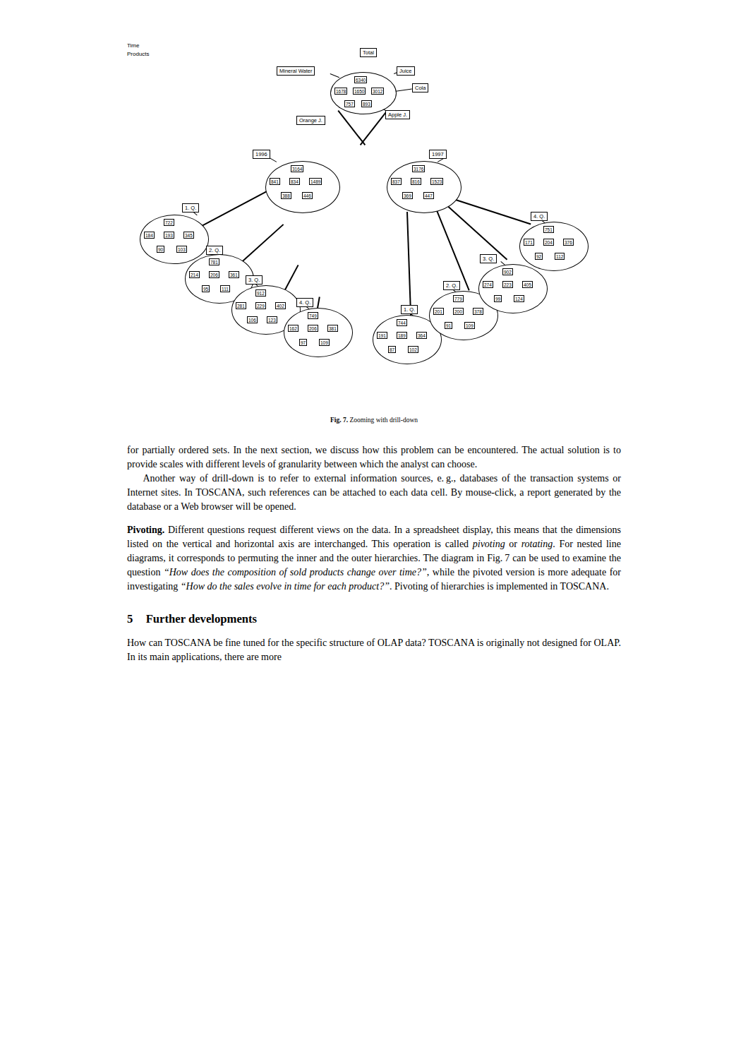Time
Products
Total
6340
1678
1650
3012
757
893
Mineral Water
Juice
Cola
Orange J.
Apple J.
1996
1997
3164
841
834
1489
388
446
3176
837
816
1523
369
447
1. Q.
2. Q.
3. Q.
4. Q.
1. Q.
2. Q.
3. Q.
4. Q.
722
184
193
345
90
103
781
214
206
361
95
111
912
281
229
402
106
123
749
162
206
381
97
109
744
191
189
364
87
102
779
201
200
378
91
109
902
274
223
405
99
124
751
171
204
376
92
112
Fig. 7. Zooming with drill-down
for partially ordered sets. In the next section, we discuss how this problem can be encountered. The actual solution is to provide scales with different levels of granularity between which the analyst can choose.
Another way of drill-down is to refer to external information sources, e. g., databases of the transaction systems or Internet sites. In TOSCANA, such references can be attached to each data cell. By mouse-click, a report generated by the database or a Web browser will be opened.
Pivoting. Different questions request different views on the data. In a spreadsheet display, this means that the dimensions listed on the vertical and horizontal axis are interchanged. This operation is called pivoting or rotating. For nested line diagrams, it corresponds to permuting the inner and the outer hierarchies. The diagram in Fig. 7 can be used to examine the question “How does the composition of sold products change over time?”, while the pivoted version is more adequate for investigating “How do the sales evolve in time for each product?”. Pivoting of hierarchies is implemented in TOSCANA.
5 Further developments
How can TOSCANA be fine tuned for the specific structure of OLAP data? TOSCANA is originally not designed for OLAP. In its main applications, there are more